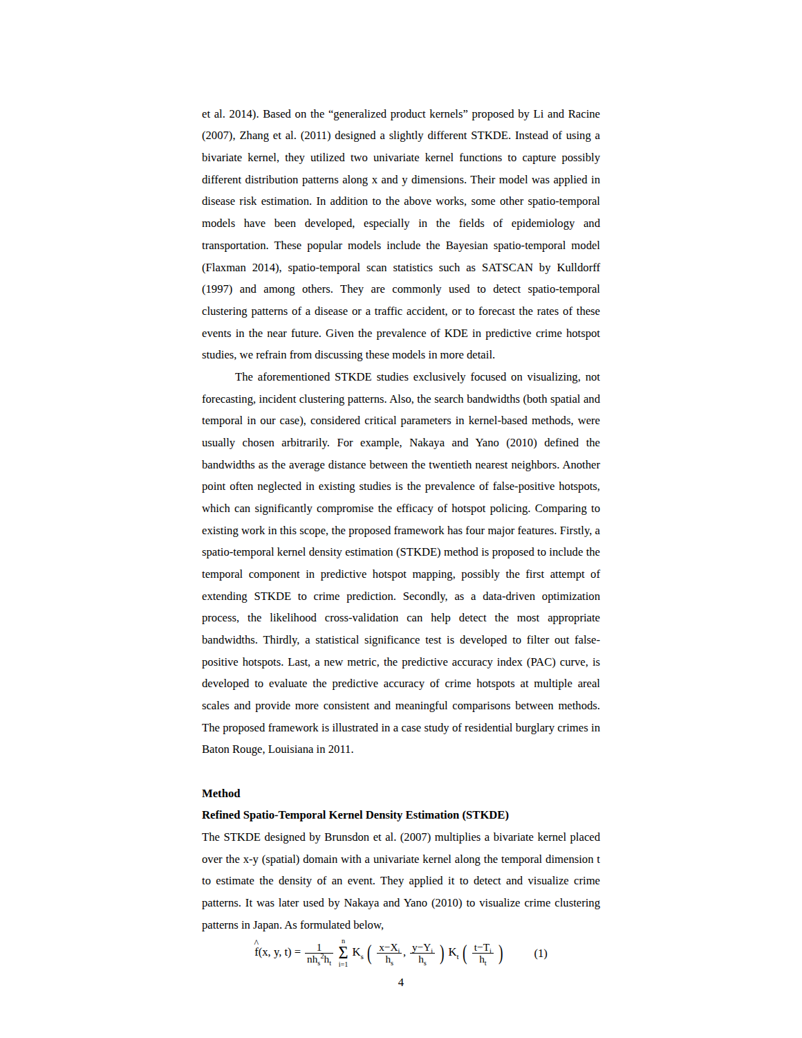et al. 2014). Based on the “generalized product kernels” proposed by Li and Racine (2007), Zhang et al. (2011) designed a slightly different STKDE. Instead of using a bivariate kernel, they utilized two univariate kernel functions to capture possibly different distribution patterns along x and y dimensions. Their model was applied in disease risk estimation. In addition to the above works, some other spatio-temporal models have been developed, especially in the fields of epidemiology and transportation. These popular models include the Bayesian spatio-temporal model (Flaxman 2014), spatio-temporal scan statistics such as SATSCAN by Kulldorff (1997) and among others. They are commonly used to detect spatio-temporal clustering patterns of a disease or a traffic accident, or to forecast the rates of these events in the near future. Given the prevalence of KDE in predictive crime hotspot studies, we refrain from discussing these models in more detail.
The aforementioned STKDE studies exclusively focused on visualizing, not forecasting, incident clustering patterns. Also, the search bandwidths (both spatial and temporal in our case), considered critical parameters in kernel-based methods, were usually chosen arbitrarily. For example, Nakaya and Yano (2010) defined the bandwidths as the average distance between the twentieth nearest neighbors. Another point often neglected in existing studies is the prevalence of false-positive hotspots, which can significantly compromise the efficacy of hotspot policing. Comparing to existing work in this scope, the proposed framework has four major features. Firstly, a spatio-temporal kernel density estimation (STKDE) method is proposed to include the temporal component in predictive hotspot mapping, possibly the first attempt of extending STKDE to crime prediction. Secondly, as a data-driven optimization process, the likelihood cross-validation can help detect the most appropriate bandwidths. Thirdly, a statistical significance test is developed to filter out false-positive hotspots. Last, a new metric, the predictive accuracy index (PAC) curve, is developed to evaluate the predictive accuracy of crime hotspots at multiple areal scales and provide more consistent and meaningful comparisons between methods. The proposed framework is illustrated in a case study of residential burglary crimes in Baton Rouge, Louisiana in 2011.
Method
Refined Spatio-Temporal Kernel Density Estimation (STKDE)
The STKDE designed by Brunsdon et al. (2007) multiplies a bivariate kernel placed over the x-y (spatial) domain with a univariate kernel along the temporal dimension t to estimate the density of an event. They applied it to detect and visualize crime patterns. It was later used by Nakaya and Yano (2010) to visualize crime clustering patterns in Japan. As formulated below,
f(x, y, t) = 1 nhs2ht n Σ i=1 Ks ( x−Xi hs, y−Yi hs ) Kt ( t−Ti ht ) (1)
4